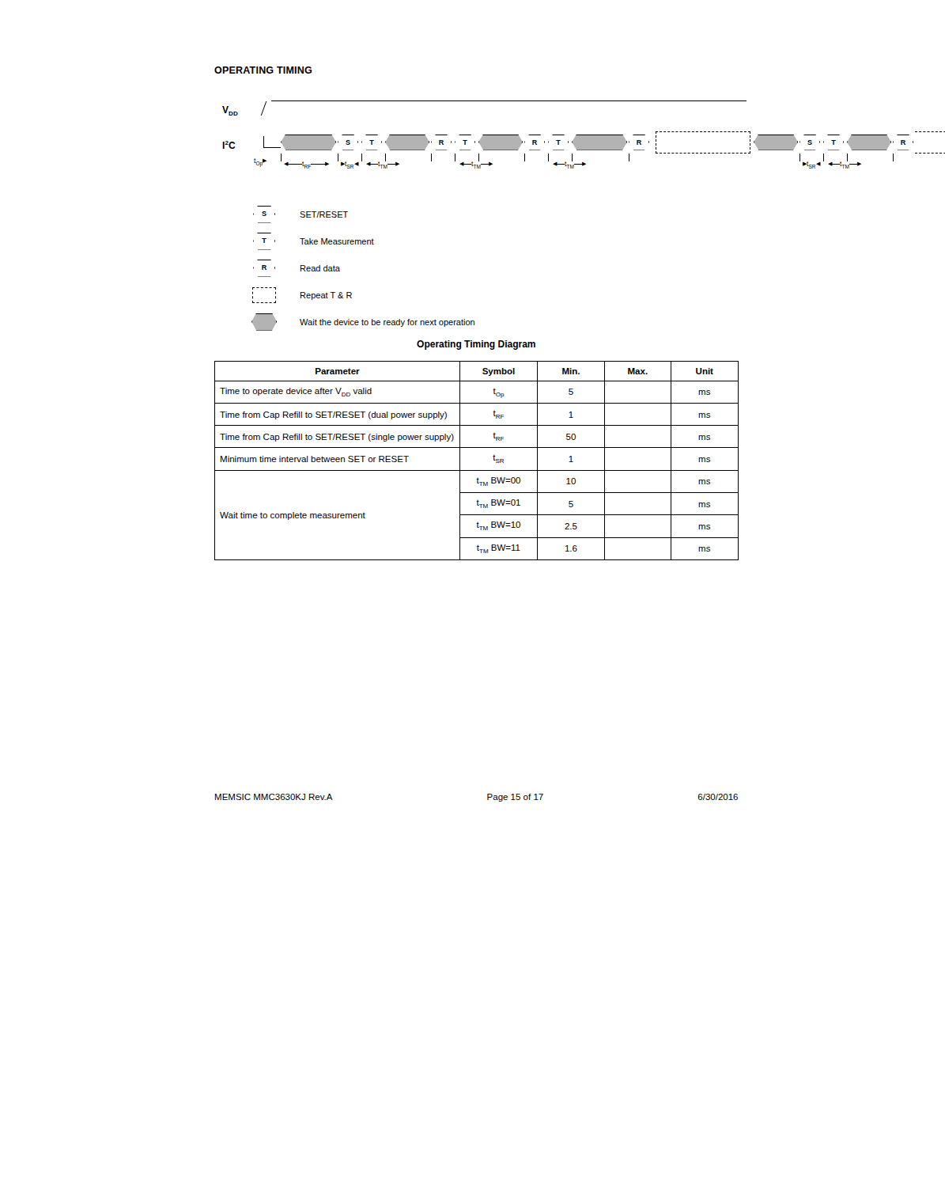OPERATING TIMING
VDD
I2C
S
T
R
T
R
T
R
S
T
R
tOp
tRF
tSR
tTM
tTM
tTM
tSR
tTM
S
SET/RESET
T
Take Measurement
R
Read data
Repeat T & R
Wait the device to be ready for next operation
Operating Timing Diagram
| Parameter | Symbol | Min. | Max. | Unit |
| --- | --- | --- | --- | --- |
| Time to operate device after V DD valid | t Op | 5 | | ms |
| Time from Cap Refill to SET/RESET (dual power supply) | t RF | 1 | | ms |
| Time from Cap Refill to SET/RESET (single power supply) | t RF | 50 | | ms |
| Minimum time interval between SET or RESET | t SR | 1 | | ms |
| Wait time to complete measurement | t TM BW=00 | 10 | | ms |
| t TM BW=01 | 5 | | ms |
| t TM BW=10 | 2.5 | | ms |
| t TM BW=11 | 1.6 | | ms |
MEMSIC MMC3630KJ Rev.A
Page 15 of 17
6/30/2016